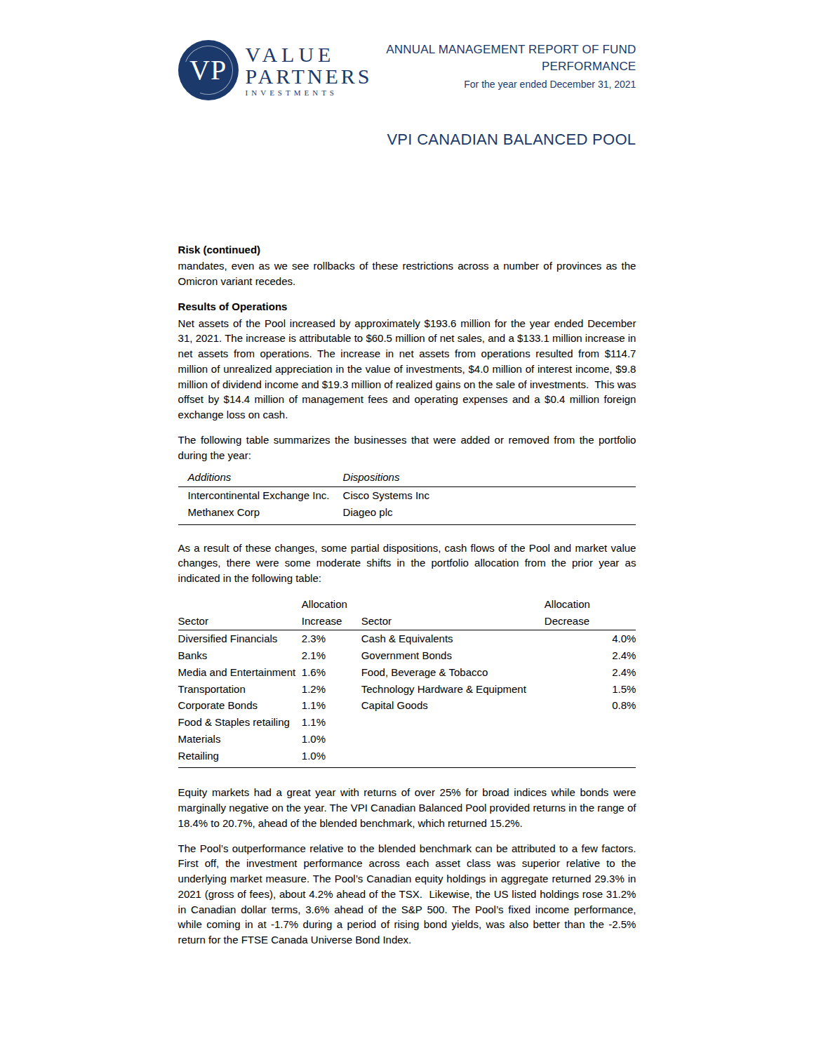VALUE PARTNERS INVESTMENTS
ANNUAL MANAGEMENT REPORT OF FUND PERFORMANCE
For the year ended December 31, 2021
VPI CANADIAN BALANCED POOL
Risk (continued)
mandates, even as we see rollbacks of these restrictions across a number of provinces as the Omicron variant recedes.
Results of Operations
Net assets of the Pool increased by approximately $193.6 million for the year ended December 31, 2021. The increase is attributable to $60.5 million of net sales, and a $133.1 million increase in net assets from operations. The increase in net assets from operations resulted from $114.7 million of unrealized appreciation in the value of investments, $4.0 million of interest income, $9.8 million of dividend income and $19.3 million of realized gains on the sale of investments. This was offset by $14.4 million of management fees and operating expenses and a $0.4 million foreign exchange loss on cash.
The following table summarizes the businesses that were added or removed from the portfolio during the year:
| Additions | Dispositions |
| --- | --- |
| Intercontinental Exchange Inc. | Cisco Systems Inc |
| Methanex Corp | Diageo plc |
As a result of these changes, some partial dispositions, cash flows of the Pool and market value changes, there were some moderate shifts in the portfolio allocation from the prior year as indicated in the following table:
| | Allocation | | Allocation |
| --- | --- | --- | --- |
| Sector | Increase | Sector | Decrease |
| Diversified Financials | 2.3% | Cash & Equivalents | 4.0% |
| Banks | 2.1% | Government Bonds | 2.4% |
| Media and Entertainment | 1.6% | Food, Beverage & Tobacco | 2.4% |
| Transportation | 1.2% | Technology Hardware & Equipment | 1.5% |
| Corporate Bonds | 1.1% | Capital Goods | 0.8% |
| Food & Staples retailing | 1.1% | | |
| Materials | 1.0% | | |
| Retailing | 1.0% | | |
Equity markets had a great year with returns of over 25% for broad indices while bonds were marginally negative on the year. The VPI Canadian Balanced Pool provided returns in the range of 18.4% to 20.7%, ahead of the blended benchmark, which returned 15.2%.
The Pool’s outperformance relative to the blended benchmark can be attributed to a few factors. First off, the investment performance across each asset class was superior relative to the underlying market measure. The Pool’s Canadian equity holdings in aggregate returned 29.3% in 2021 (gross of fees), about 4.2% ahead of the TSX. Likewise, the US listed holdings rose 31.2% in Canadian dollar terms, 3.6% ahead of the S&P 500. The Pool’s fixed income performance, while coming in at -1.7% during a period of rising bond yields, was also better than the -2.5% return for the FTSE Canada Universe Bond Index.